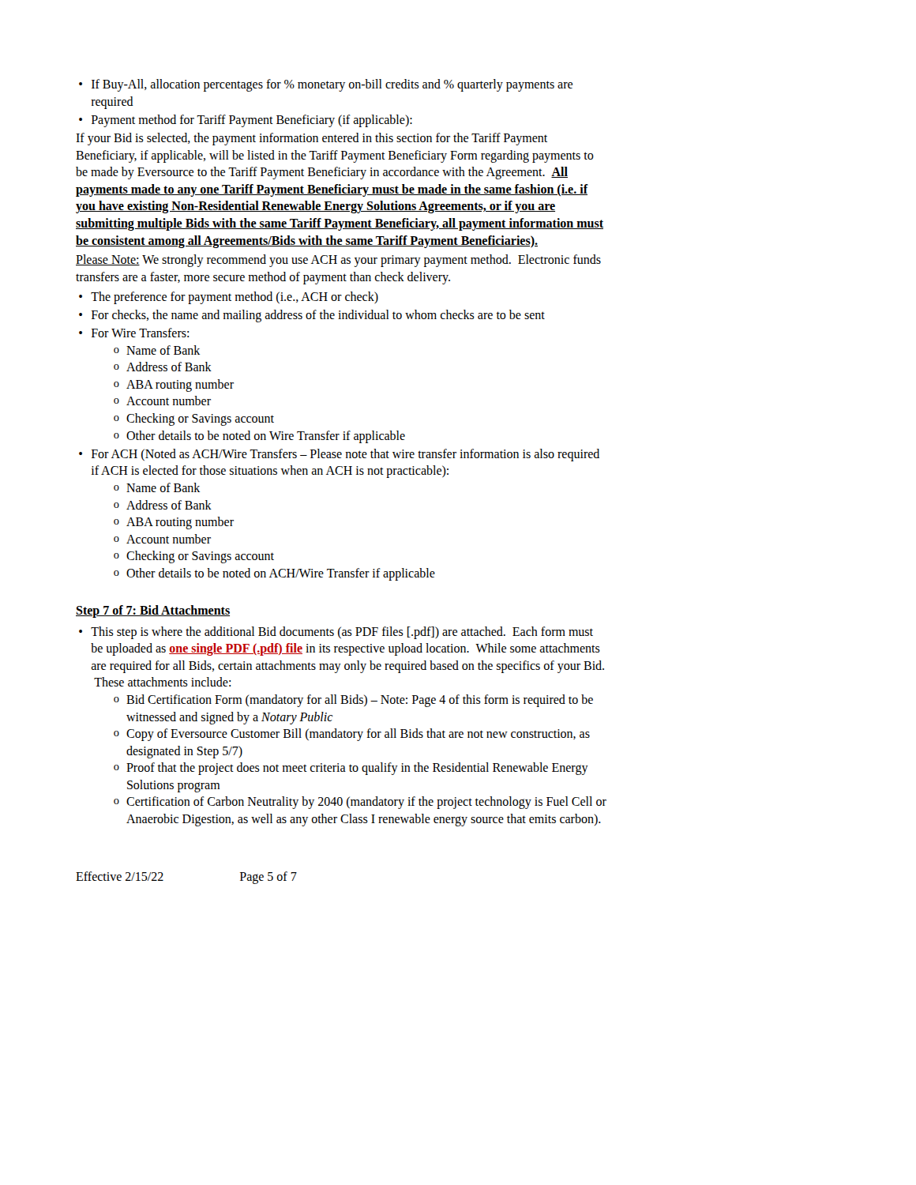If Buy-All, allocation percentages for % monetary on-bill credits and % quarterly payments are required
Payment method for Tariff Payment Beneficiary (if applicable):
If your Bid is selected, the payment information entered in this section for the Tariff Payment Beneficiary, if applicable, will be listed in the Tariff Payment Beneficiary Form regarding payments to be made by Eversource to the Tariff Payment Beneficiary in accordance with the Agreement. All payments made to any one Tariff Payment Beneficiary must be made in the same fashion (i.e. if you have existing Non-Residential Renewable Energy Solutions Agreements, or if you are submitting multiple Bids with the same Tariff Payment Beneficiary, all payment information must be consistent among all Agreements/Bids with the same Tariff Payment Beneficiaries).
Please Note: We strongly recommend you use ACH as your primary payment method. Electronic funds transfers are a faster, more secure method of payment than check delivery.
The preference for payment method (i.e., ACH or check)
For checks, the name and mailing address of the individual to whom checks are to be sent
For Wire Transfers:
Name of Bank
Address of Bank
ABA routing number
Account number
Checking or Savings account
Other details to be noted on Wire Transfer if applicable
For ACH (Noted as ACH/Wire Transfers – Please note that wire transfer information is also required if ACH is elected for those situations when an ACH is not practicable):
Name of Bank
Address of Bank
ABA routing number
Account number
Checking or Savings account
Other details to be noted on ACH/Wire Transfer if applicable
Step 7 of 7: Bid Attachments
This step is where the additional Bid documents (as PDF files [.pdf]) are attached. Each form must be uploaded as one single PDF (.pdf) file in its respective upload location. While some attachments are required for all Bids, certain attachments may only be required based on the specifics of your Bid. These attachments include:
Bid Certification Form (mandatory for all Bids) – Note: Page 4 of this form is required to be witnessed and signed by a Notary Public
Copy of Eversource Customer Bill (mandatory for all Bids that are not new construction, as designated in Step 5/7)
Proof that the project does not meet criteria to qualify in the Residential Renewable Energy Solutions program
Certification of Carbon Neutrality by 2040 (mandatory if the project technology is Fuel Cell or Anaerobic Digestion, as well as any other Class I renewable energy source that emits carbon).
Effective 2/15/22 Page 5 of 7